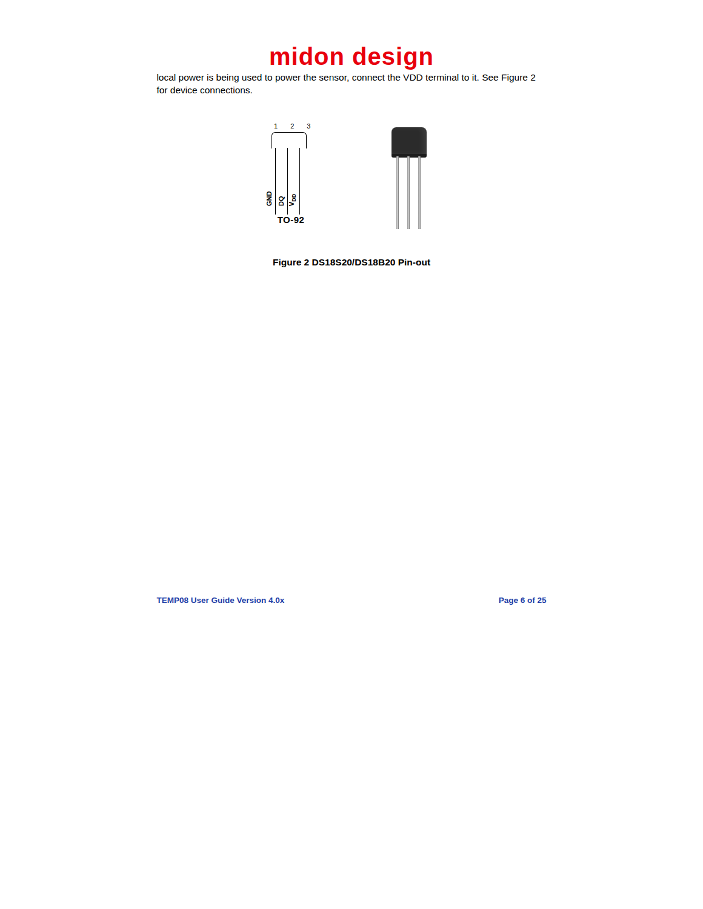midon design
local power is being used to power the sensor, connect the VDD terminal to it. See Figure 2 for device connections.
1 2 3
GND DQ VDD
TO-92
Figure 2 DS18S20/DS18B20 Pin-out
TEMP08 User Guide Version 4.0x
Page 6 of 25